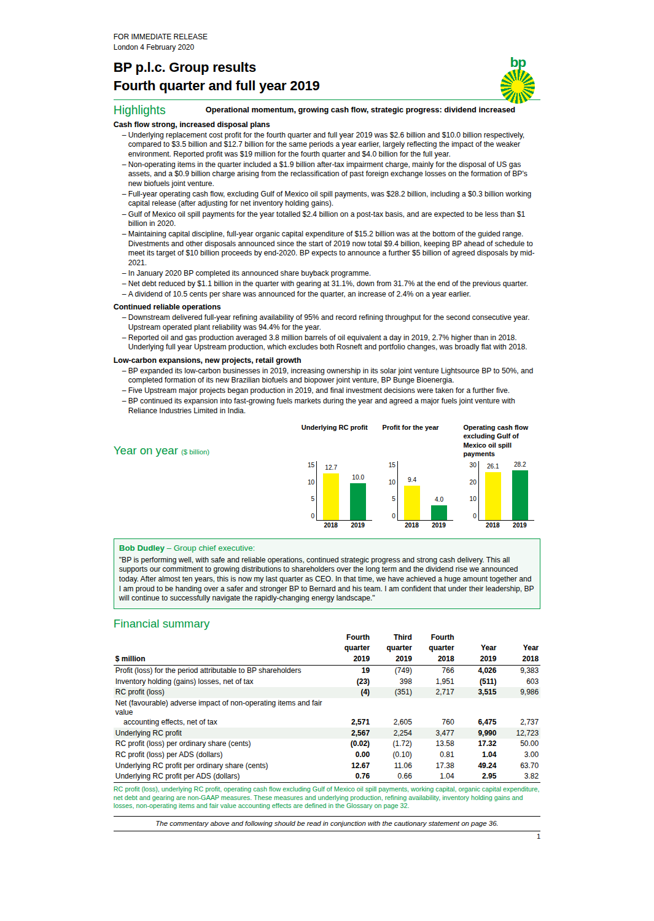FOR IMMEDIATE RELEASE
London 4 February 2020
bp
BP p.l.c. Group results
Fourth quarter and full year 2019
Highlights
Operational momentum, growing cash flow, strategic progress: dividend increased
Cash flow strong, increased disposal plans
Underlying replacement cost profit for the fourth quarter and full year 2019 was $2.6 billion and $10.0 billion respectively, compared to $3.5 billion and $12.7 billion for the same periods a year earlier, largely reflecting the impact of the weaker environment. Reported profit was $19 million for the fourth quarter and $4.0 billion for the full year.
Non-operating items in the quarter included a $1.9 billion after-tax impairment charge, mainly for the disposal of US gas assets, and a $0.9 billion charge arising from the reclassification of past foreign exchange losses on the formation of BP's new biofuels joint venture.
Full-year operating cash flow, excluding Gulf of Mexico oil spill payments, was $28.2 billion, including a $0.3 billion working capital release (after adjusting for net inventory holding gains).
Gulf of Mexico oil spill payments for the year totalled $2.4 billion on a post-tax basis, and are expected to be less than $1 billion in 2020.
Maintaining capital discipline, full-year organic capital expenditure of $15.2 billion was at the bottom of the guided range. Divestments and other disposals announced since the start of 2019 now total $9.4 billion, keeping BP ahead of schedule to meet its target of $10 billion proceeds by end-2020. BP expects to announce a further $5 billion of agreed disposals by mid-2021.
In January 2020 BP completed its announced share buyback programme.
Net debt reduced by $1.1 billion in the quarter with gearing at 31.1%, down from 31.7% at the end of the previous quarter.
A dividend of 10.5 cents per share was announced for the quarter, an increase of 2.4% on a year earlier.
Continued reliable operations
Downstream delivered full-year refining availability of 95% and record refining throughput for the second consecutive year. Upstream operated plant reliability was 94.4% for the year.
Reported oil and gas production averaged 3.8 million barrels of oil equivalent a day in 2019, 2.7% higher than in 2018. Underlying full year Upstream production, which excludes both Rosneft and portfolio changes, was broadly flat with 2018.
Low-carbon expansions, new projects, retail growth
BP expanded its low-carbon businesses in 2019, increasing ownership in its solar joint venture Lightsource BP to 50%, and completed formation of its new Brazilian biofuels and biopower joint venture, BP Bunge Bioenergia.
Five Upstream major projects began production in 2019, and final investment decisions were taken for a further five.
BP continued its expansion into fast-growing fuels markets during the year and agreed a major fuels joint venture with Reliance Industries Limited in India.
Year on year ($ billion)
Underlying RC profit
Profit for the year
Operating cash flow excluding Gulf of Mexico oil spill payments
15
10
5
0
12.7
10.0
20182019
15
10
5
0
9.4
4.0
20182019
30
20
10
0
26.1
28.2
20182019
Bob Dudley – Group chief executive:
"BP is performing well, with safe and reliable operations, continued strategic progress and strong cash delivery. This all supports our commitment to growing distributions to shareholders over the long term and the dividend rise we announced today. After almost ten years, this is now my last quarter as CEO. In that time, we have achieved a huge amount together and I am proud to be handing over a safer and stronger BP to Bernard and his team. I am confident that under their leadership, BP will continue to successfully navigate the rapidly-changing energy landscape."
Financial summary
| | Fourth | Third | Fourth | | |
| --- | --- | --- | --- | --- | --- |
| | quarter | quarter | quarter | Year | Year |
| $ million | 2019 | 2019 | 2018 | 2019 | 2018 |
| Profit (loss) for the period attributable to BP shareholders | 19 | (749) | 766 | 4,026 | 9,383 |
| Inventory holding (gains) losses, net of tax | (23) | 398 | 1,951 | (511) | 603 |
| RC profit (loss) | (4) | (351) | 2,717 | 3,515 | 9,986 |
| Net (favourable) adverse impact of non-operating items and fair value accounting effects, net of tax | 2,571 | 2,605 | 760 | 6,475 | 2,737 |
| Underlying RC profit | 2,567 | 2,254 | 3,477 | 9,990 | 12,723 |
| RC profit (loss) per ordinary share (cents) | (0.02) | (1.72) | 13.58 | 17.32 | 50.00 |
| RC profit (loss) per ADS (dollars) | 0.00 | (0.10) | 0.81 | 1.04 | 3.00 |
| Underlying RC profit per ordinary share (cents) | 12.67 | 11.06 | 17.38 | 49.24 | 63.70 |
| Underlying RC profit per ADS (dollars) | 0.76 | 0.66 | 1.04 | 2.95 | 3.82 |
RC profit (loss), underlying RC profit, operating cash flow excluding Gulf of Mexico oil spill payments, working capital, organic capital expenditure, net debt and gearing are non-GAAP measures. These measures and underlying production, refining availability, inventory holding gains and losses, non-operating items and fair value accounting effects are defined in the Glossary on page 32.
The commentary above and following should be read in conjunction with the cautionary statement on page 36.
1